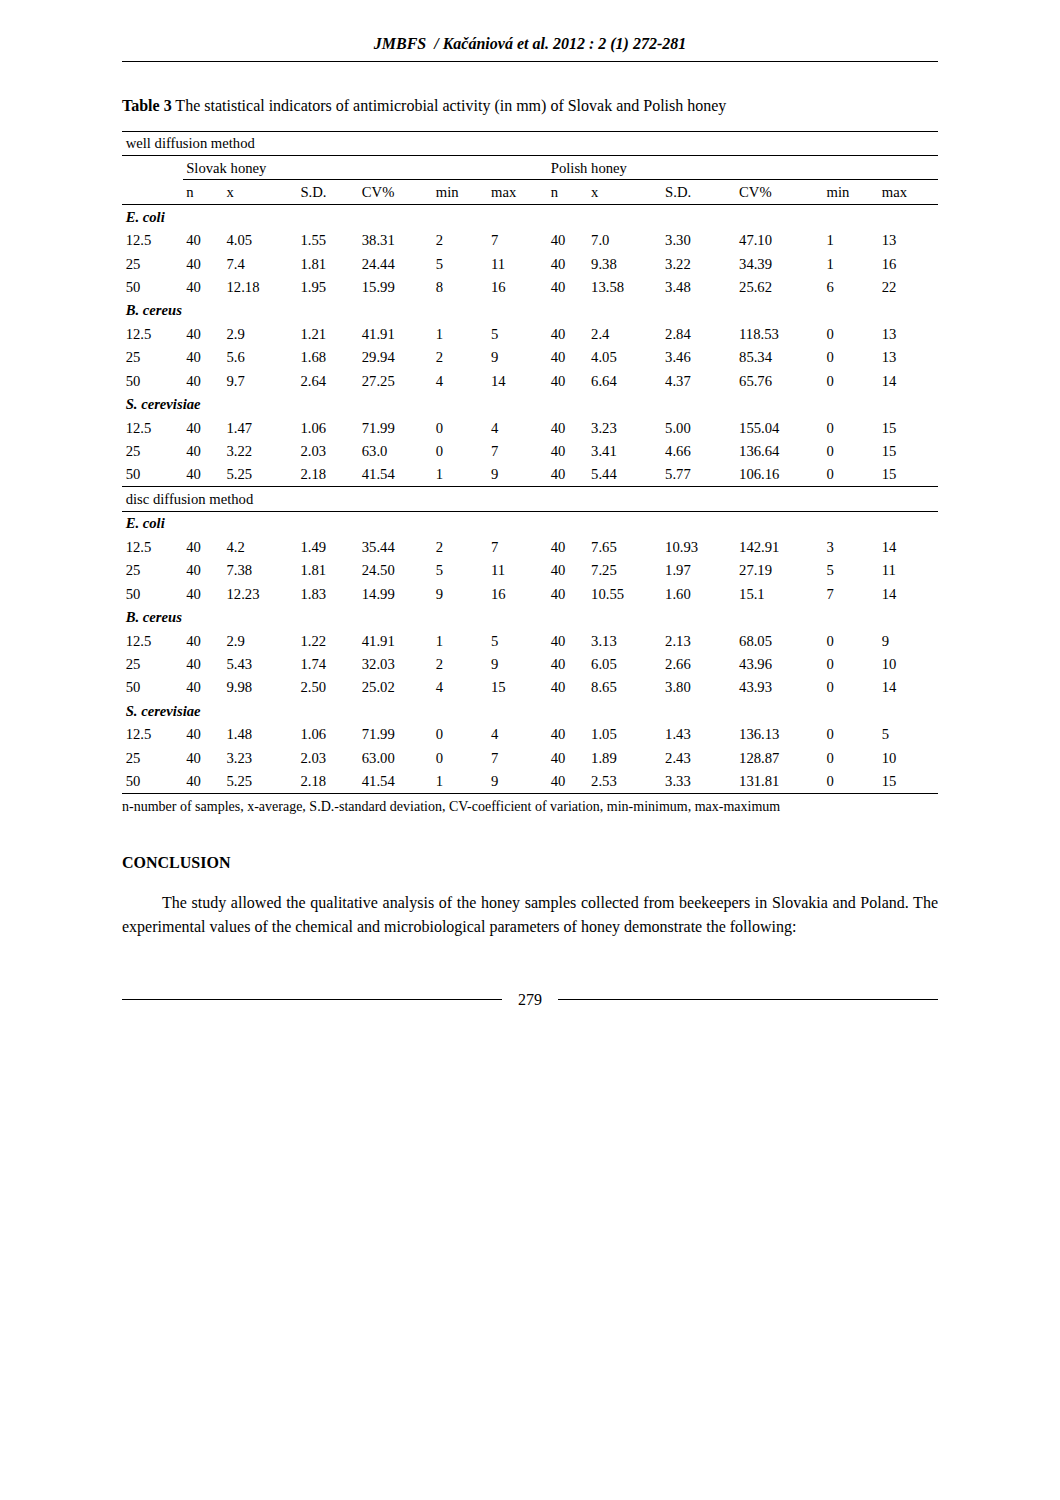JMBFS / Kačániová et al. 2012 : 2 (1) 272-281
Table 3 The statistical indicators of antimicrobial activity (in mm) of Slovak and Polish honey
| well diffusion method |
| | Slovak honey | Polish honey |
| | n | x | S.D. | CV% | min | max | n | x | S.D. | CV% | min | max |
| E. coli |
| 12.5 | 40 | 4.05 | 1.55 | 38.31 | 2 | 7 | 40 | 7.0 | 3.30 | 47.10 | 1 | 13 |
| 25 | 40 | 7.4 | 1.81 | 24.44 | 5 | 11 | 40 | 9.38 | 3.22 | 34.39 | 1 | 16 |
| 50 | 40 | 12.18 | 1.95 | 15.99 | 8 | 16 | 40 | 13.58 | 3.48 | 25.62 | 6 | 22 |
| B. cereus |
| 12.5 | 40 | 2.9 | 1.21 | 41.91 | 1 | 5 | 40 | 2.4 | 2.84 | 118.53 | 0 | 13 |
| 25 | 40 | 5.6 | 1.68 | 29.94 | 2 | 9 | 40 | 4.05 | 3.46 | 85.34 | 0 | 13 |
| 50 | 40 | 9.7 | 2.64 | 27.25 | 4 | 14 | 40 | 6.64 | 4.37 | 65.76 | 0 | 14 |
| S. cerevisiae |
| 12.5 | 40 | 1.47 | 1.06 | 71.99 | 0 | 4 | 40 | 3.23 | 5.00 | 155.04 | 0 | 15 |
| 25 | 40 | 3.22 | 2.03 | 63.0 | 0 | 7 | 40 | 3.41 | 4.66 | 136.64 | 0 | 15 |
| 50 | 40 | 5.25 | 2.18 | 41.54 | 1 | 9 | 40 | 5.44 | 5.77 | 106.16 | 0 | 15 |
| disc diffusion method |
| E. coli |
| 12.5 | 40 | 4.2 | 1.49 | 35.44 | 2 | 7 | 40 | 7.65 | 10.93 | 142.91 | 3 | 14 |
| 25 | 40 | 7.38 | 1.81 | 24.50 | 5 | 11 | 40 | 7.25 | 1.97 | 27.19 | 5 | 11 |
| 50 | 40 | 12.23 | 1.83 | 14.99 | 9 | 16 | 40 | 10.55 | 1.60 | 15.1 | 7 | 14 |
| B. cereus |
| 12.5 | 40 | 2.9 | 1.22 | 41.91 | 1 | 5 | 40 | 3.13 | 2.13 | 68.05 | 0 | 9 |
| 25 | 40 | 5.43 | 1.74 | 32.03 | 2 | 9 | 40 | 6.05 | 2.66 | 43.96 | 0 | 10 |
| 50 | 40 | 9.98 | 2.50 | 25.02 | 4 | 15 | 40 | 8.65 | 3.80 | 43.93 | 0 | 14 |
| S. cerevisiae |
| 12.5 | 40 | 1.48 | 1.06 | 71.99 | 0 | 4 | 40 | 1.05 | 1.43 | 136.13 | 0 | 5 |
| 25 | 40 | 3.23 | 2.03 | 63.00 | 0 | 7 | 40 | 1.89 | 2.43 | 128.87 | 0 | 10 |
| 50 | 40 | 5.25 | 2.18 | 41.54 | 1 | 9 | 40 | 2.53 | 3.33 | 131.81 | 0 | 15 |
n-number of samples, x-average, S.D.-standard deviation, CV-coefficient of variation, min-minimum, max-maximum
Conclusion
The study allowed the qualitative analysis of the honey samples collected from beekeepers in Slovakia and Poland. The experimental values of the chemical and microbiological parameters of honey demonstrate the following:
279